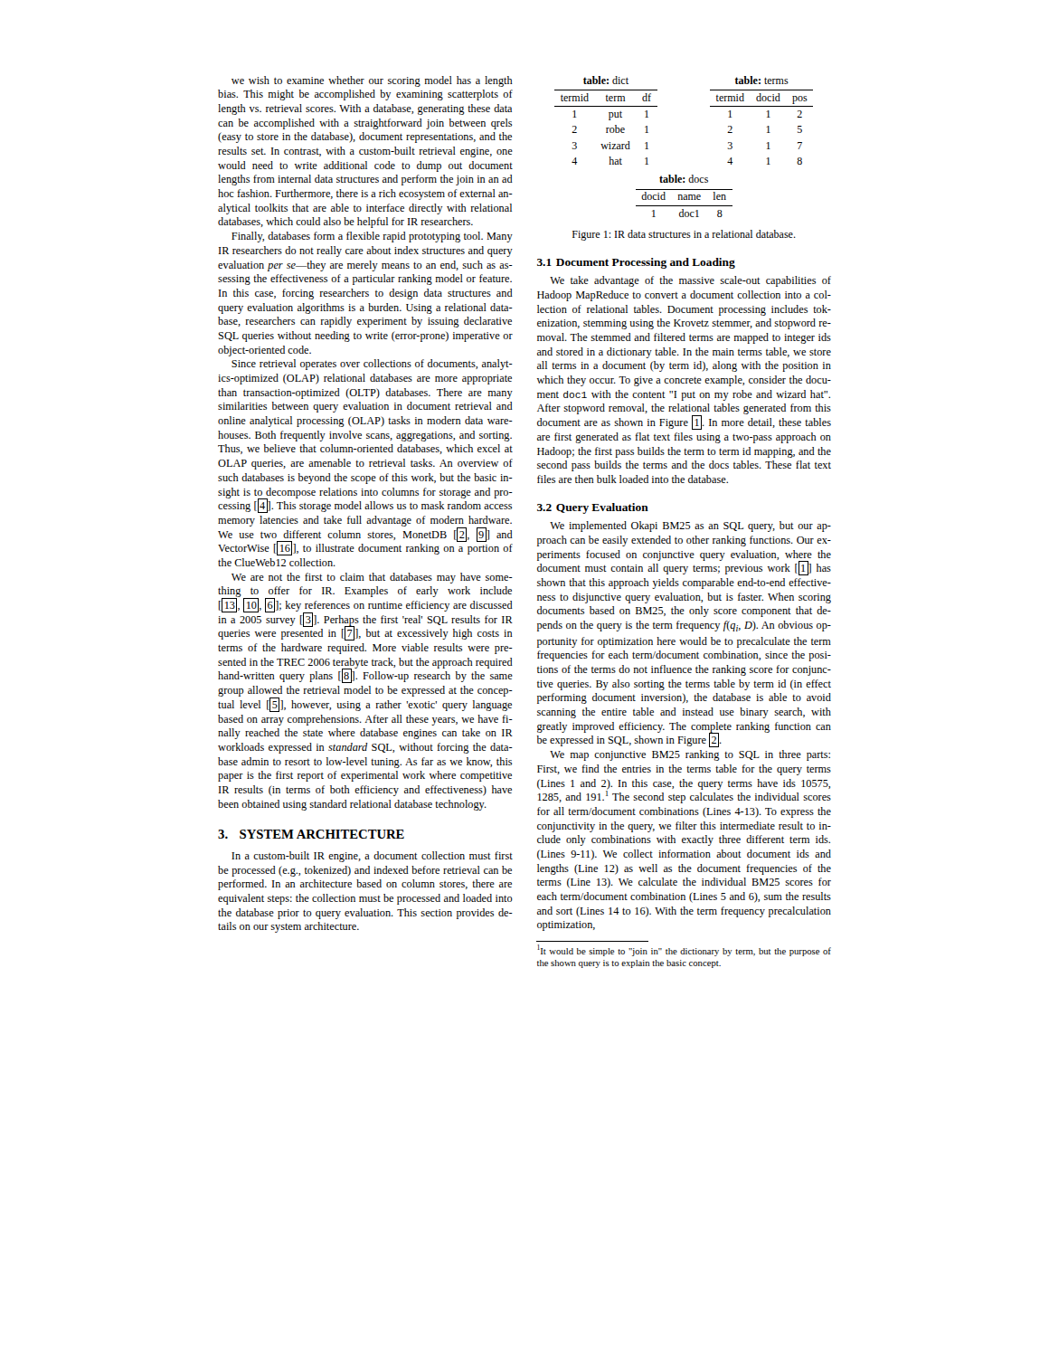we wish to examine whether our scoring model has a length bias. This might be accomplished by examining scatterplots of length vs. retrieval scores. With a database, generating these data can be accomplished with a straightforward join between qrels (easy to store in the database), document representations, and the results set. In contrast, with a custom-built retrieval engine, one would need to write additional code to dump out document lengths from internal data structures and perform the join in an ad hoc fashion. Furthermore, there is a rich ecosystem of external analytical toolkits that are able to interface directly with relational databases, which could also be helpful for IR researchers.
Finally, databases form a flexible rapid prototyping tool. Many IR researchers do not really care about index structures and query evaluation per se—they are merely means to an end, such as assessing the effectiveness of a particular ranking model or feature. In this case, forcing researchers to design data structures and query evaluation algorithms is a burden. Using a relational database, researchers can rapidly experiment by issuing declarative SQL queries without needing to write (error-prone) imperative or object-oriented code.
Since retrieval operates over collections of documents, analytics-optimized (OLAP) relational databases are more appropriate than transaction-optimized (OLTP) databases. There are many similarities between query evaluation in document retrieval and online analytical processing (OLAP) tasks in modern data warehouses. Both frequently involve scans, aggregations, and sorting. Thus, we believe that column-oriented databases, which excel at OLAP queries, are amenable to retrieval tasks. An overview of such databases is beyond the scope of this work, but the basic insight is to decompose relations into columns for storage and processing [4]. This storage model allows us to mask random access memory latencies and take full advantage of modern hardware. We use two different column stores, MonetDB [2, 9] and VectorWise [16], to illustrate document ranking on a portion of the ClueWeb12 collection.
We are not the first to claim that databases may have something to offer for IR. Examples of early work include [13, 10, 6]; key references on runtime efficiency are discussed in a 2005 survey [3]. Perhaps the first 'real' SQL results for IR queries were presented in [7], but at excessively high costs in terms of the hardware required. More viable results were presented in the TREC 2006 terabyte track, but the approach required hand-written query plans [8]. Follow-up research by the same group allowed the retrieval model to be expressed at the conceptual level [5], however, using a rather 'exotic' query language based on array comprehensions. After all these years, we have finally reached the state where database engines can take on IR workloads expressed in standard SQL, without forcing the database admin to resort to low-level tuning. As far as we know, this paper is the first report of experimental work where competitive IR results (in terms of both efficiency and effectiveness) have been obtained using standard relational database technology.
3. SYSTEM ARCHITECTURE
In a custom-built IR engine, a document collection must first be processed (e.g., tokenized) and indexed before retrieval can be performed. In an architecture based on column stores, there are equivalent steps: the collection must be processed and loaded into the database prior to query evaluation. This section provides details on our system architecture.
table: dict
| termid | term | df |
| --- | --- | --- |
| 1 | put | 1 |
| 2 | robe | 1 |
| 3 | wizard | 1 |
| 4 | hat | 1 |
table: terms
| termid | docid | pos |
| --- | --- | --- |
| 1 | 1 | 2 |
| 2 | 1 | 5 |
| 3 | 1 | 7 |
| 4 | 1 | 8 |
table: docs
| docid | name | len |
| --- | --- | --- |
| 1 | doc1 | 8 |
Figure 1: IR data structures in a relational database.
3.1 Document Processing and Loading
We take advantage of the massive scale-out capabilities of Hadoop MapReduce to convert a document collection into a collection of relational tables. Document processing includes tokenization, stemming using the Krovetz stemmer, and stopword removal. The stemmed and filtered terms are mapped to integer ids and stored in a dictionary table. In the main terms table, we store all terms in a document (by term id), along with the position in which they occur. To give a concrete example, consider the document doc1 with the content "I put on my robe and wizard hat". After stopword removal, the relational tables generated from this document are as shown in Figure 1. In more detail, these tables are first generated as flat text files using a two-pass approach on Hadoop; the first pass builds the term to term id mapping, and the second pass builds the terms and the docs tables. These flat text files are then bulk loaded into the database.
3.2 Query Evaluation
We implemented Okapi BM25 as an SQL query, but our approach can be easily extended to other ranking functions. Our experiments focused on conjunctive query evaluation, where the document must contain all query terms; previous work [1] has shown that this approach yields comparable end-to-end effectiveness to disjunctive query evaluation, but is faster. When scoring documents based on BM25, the only score component that depends on the query is the term frequency f(qi, D). An obvious opportunity for optimization here would be to precalculate the term frequencies for each term/document combination, since the positions of the terms do not influence the ranking score for conjunctive queries. By also sorting the terms table by term id (in effect performing document inversion), the database is able to avoid scanning the entire table and instead use binary search, with greatly improved efficiency. The complete ranking function can be expressed in SQL, shown in Figure 2.
We map conjunctive BM25 ranking to SQL in three parts: First, we find the entries in the terms table for the query terms (Lines 1 and 2). In this case, the query terms have ids 10575, 1285, and 191.1 The second step calculates the individual scores for all term/document combinations (Lines 4-13). To express the conjunctivity in the query, we filter this intermediate result to include only combinations with exactly three different term ids. (Lines 9-11). We collect information about document ids and lengths (Line 12) as well as the document frequencies of the terms (Line 13). We calculate the individual BM25 scores for each term/document combination (Lines 5 and 6), sum the results and sort (Lines 14 to 16). With the term frequency precalculation optimization,
1It would be simple to "join in" the dictionary by term, but the purpose of the shown query is to explain the basic concept.